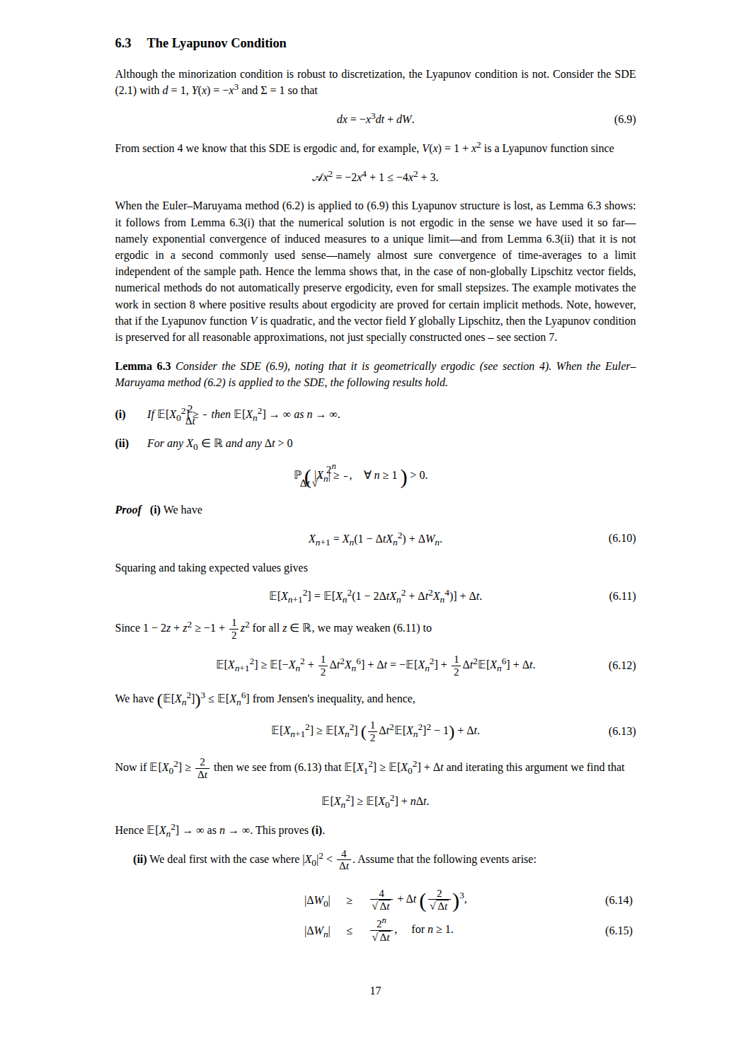6.3 The Lyapunov Condition
Although the minorization condition is robust to discretization, the Lyapunov condition is not. Consider the SDE (2.1) with d = 1, Y(x) = −x3 and Σ = 1 so that
dx = −x3dt + dW. (6.9)
From section 4 we know that this SDE is ergodic and, for example, V(x) = 1 + x2 is a Lyapunov function since
𝒜x2 = −2x4 + 1 ≤ −4x2 + 3.
When the Euler–Maruyama method (6.2) is applied to (6.9) this Lyapunov structure is lost, as Lemma 6.3 shows: it follows from Lemma 6.3(i) that the numerical solution is not ergodic in the sense we have used it so far—namely exponential convergence of induced measures to a unique limit—and from Lemma 6.3(ii) that it is not ergodic in a second commonly used sense—namely almost sure convergence of time-averages to a limit independent of the sample path. Hence the lemma shows that, in the case of non-globally Lipschitz vector fields, numerical methods do not automatically preserve ergodicity, even for small stepsizes. The example motivates the work in section 8 where positive results about ergodicity are proved for certain implicit methods. Note, however, that if the Lyapunov function V is quadratic, and the vector field Y globally Lipschitz, then the Lyapunov condition is preserved for all reasonable approximations, not just specially constructed ones – see section 7.
Lemma 6.3 Consider the SDE (6.9), noting that it is geometrically ergodic (see section 4). When the Euler–Maruyama method (6.2) is applied to the SDE, the following results hold.
(i) If 𝔼[X02] ≥ 2 Δt then 𝔼[Xn2] → ∞ as n → ∞.
(ii) For any X0 ∈ ℝ and any Δt > 0
ℙ ( |Xn| ≥ 2n√Δt, ∀ n ≥ 1 ) > 0.
Proof (i) We have
Xn+1 = Xn(1 − ΔtXn2) + ΔWn. (6.10)
Squaring and taking expected values gives
𝔼[Xn+12] = 𝔼[Xn2(1 − 2ΔtXn2 + Δt2Xn4)] + Δt. (6.11)
Since 1 − 2z + z2 ≥ −1 + 12 z2 for all z ∈ ℝ, we may weaken (6.11) to
𝔼[Xn+12] ≥ 𝔼[−Xn2 + 12 Δt2Xn6] + Δt = −𝔼[Xn2] + 12 Δt2𝔼[Xn6] + Δt. (6.12)
We have (𝔼[Xn2])3 ≤ 𝔼[Xn6] from Jensen's inequality, and hence,
𝔼[Xn+12] ≥ 𝔼[Xn2] (12 Δt2𝔼[Xn2]2 − 1) + Δt. (6.13)
Now if 𝔼[X02] ≥ 2 Δt then we see from (6.13) that 𝔼[X12] ≥ 𝔼[X02] + Δt and iterating this argument we find that
𝔼[Xn2] ≥ 𝔼[X02] + n Δt.
Hence 𝔼[Xn2] → ∞ as n → ∞. This proves (i).
(ii) We deal first with the case where |X0|2 < 4 Δt. Assume that the following events arise:
| /Δ W 0 / | ≥ | 4 √ Δ t + Δ t ( 2 √ Δ t ) 3 , | (6.14) |
| /Δ W n / | ≤ | 2 n √ Δ t , for n ≥ 1. | (6.15) |
17